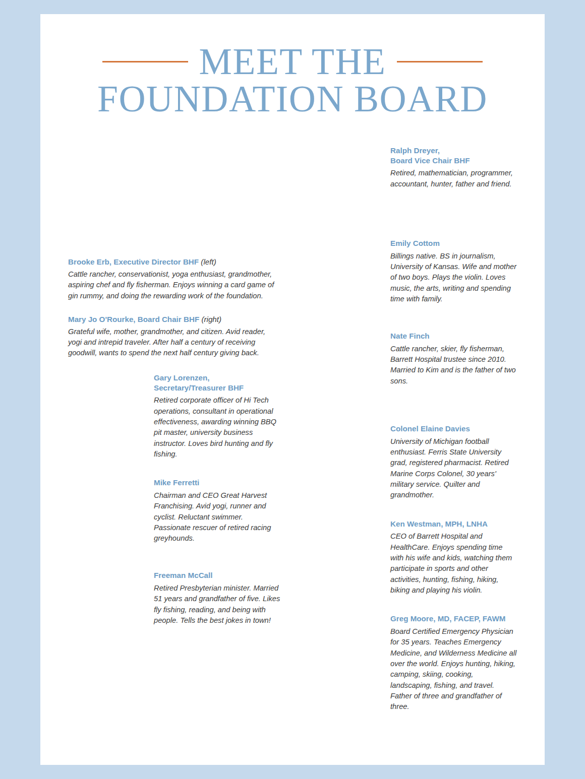MEET THE
FOUNDATION BOARD
Brooke Erb, Executive Director BHF (left)
Cattle rancher, conservationist, yoga enthusiast, grandmother, aspiring chef and fly fisherman. Enjoys winning a card game of gin rummy, and doing the rewarding work of the foundation.
Mary Jo O'Rourke, Board Chair BHF (right)
Grateful wife, mother, grandmother, and citizen. Avid reader, yogi and intrepid traveler. After half a century of receiving goodwill, wants to spend the next half century giving back.
Gary Lorenzen,
Secretary/Treasurer BHF
Retired corporate officer of Hi Tech operations, consultant in operational effectiveness, awarding winning BBQ pit master, university business instructor. Loves bird hunting and fly fishing.
Mike Ferretti
Chairman and CEO Great Harvest Franchising. Avid yogi, runner and cyclist. Reluctant swimmer. Passionate rescuer of retired racing greyhounds.
Freeman McCall
Retired Presbyterian minister. Married 51 years and grandfather of five. Likes fly fishing, reading, and being with people. Tells the best jokes in town!
Ralph Dreyer,
Board Vice Chair BHF
Retired, mathematician, programmer, accountant, hunter, father and friend.
Emily Cottom
Billings native. BS in journalism, University of Kansas. Wife and mother of two boys. Plays the violin. Loves music, the arts, writing and spending time with family.
Nate Finch
Cattle rancher, skier, fly fisherman, Barrett Hospital trustee since 2010. Married to Kim and is the father of two sons.
Colonel Elaine Davies
University of Michigan football enthusiast. Ferris State University grad, registered pharmacist. Retired Marine Corps Colonel, 30 years' military service. Quilter and grandmother.
Ken Westman, MPH, LNHA
CEO of Barrett Hospital and HealthCare. Enjoys spending time with his wife and kids, watching them participate in sports and other activities, hunting, fishing, hiking, biking and playing his violin.
Greg Moore, MD, FACEP, FAWM
Board Certified Emergency Physician for 35 years. Teaches Emergency Medicine, and Wilderness Medicine all over the world. Enjoys hunting, hiking, camping, skiing, cooking, landscaping, fishing, and travel. Father of three and grandfather of three.